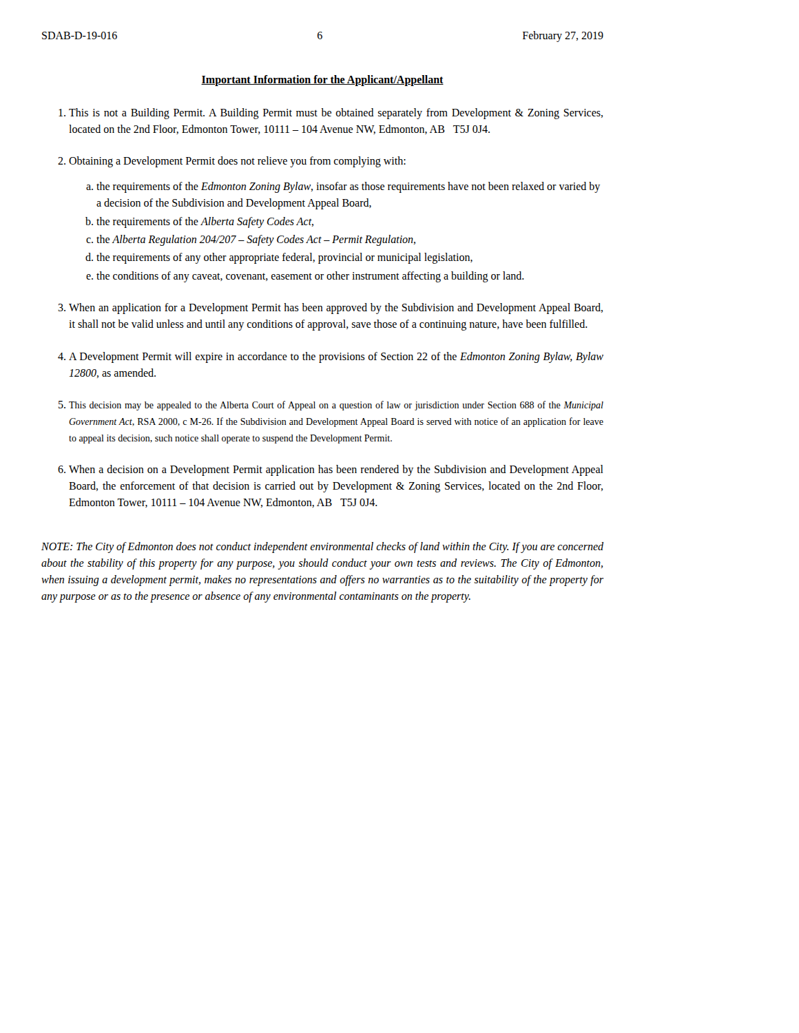SDAB-D-19-016 6 February 27, 2019
Important Information for the Applicant/Appellant
This is not a Building Permit. A Building Permit must be obtained separately from Development & Zoning Services, located on the 2nd Floor, Edmonton Tower, 10111 – 104 Avenue NW, Edmonton, AB T5J 0J4.
Obtaining a Development Permit does not relieve you from complying with:
the requirements of the Edmonton Zoning Bylaw, insofar as those requirements have not been relaxed or varied by a decision of the Subdivision and Development Appeal Board,
the requirements of the Alberta Safety Codes Act,
the Alberta Regulation 204/207 – Safety Codes Act – Permit Regulation,
the requirements of any other appropriate federal, provincial or municipal legislation,
the conditions of any caveat, covenant, easement or other instrument affecting a building or land.
When an application for a Development Permit has been approved by the Subdivision and Development Appeal Board, it shall not be valid unless and until any conditions of approval, save those of a continuing nature, have been fulfilled.
A Development Permit will expire in accordance to the provisions of Section 22 of the Edmonton Zoning Bylaw, Bylaw 12800, as amended.
This decision may be appealed to the Alberta Court of Appeal on a question of law or jurisdiction under Section 688 of the Municipal Government Act, RSA 2000, c M-26. If the Subdivision and Development Appeal Board is served with notice of an application for leave to appeal its decision, such notice shall operate to suspend the Development Permit.
When a decision on a Development Permit application has been rendered by the Subdivision and Development Appeal Board, the enforcement of that decision is carried out by Development & Zoning Services, located on the 2nd Floor, Edmonton Tower, 10111 – 104 Avenue NW, Edmonton, AB T5J 0J4.
NOTE: The City of Edmonton does not conduct independent environmental checks of land within the City. If you are concerned about the stability of this property for any purpose, you should conduct your own tests and reviews. The City of Edmonton, when issuing a development permit, makes no representations and offers no warranties as to the suitability of the property for any purpose or as to the presence or absence of any environmental contaminants on the property.